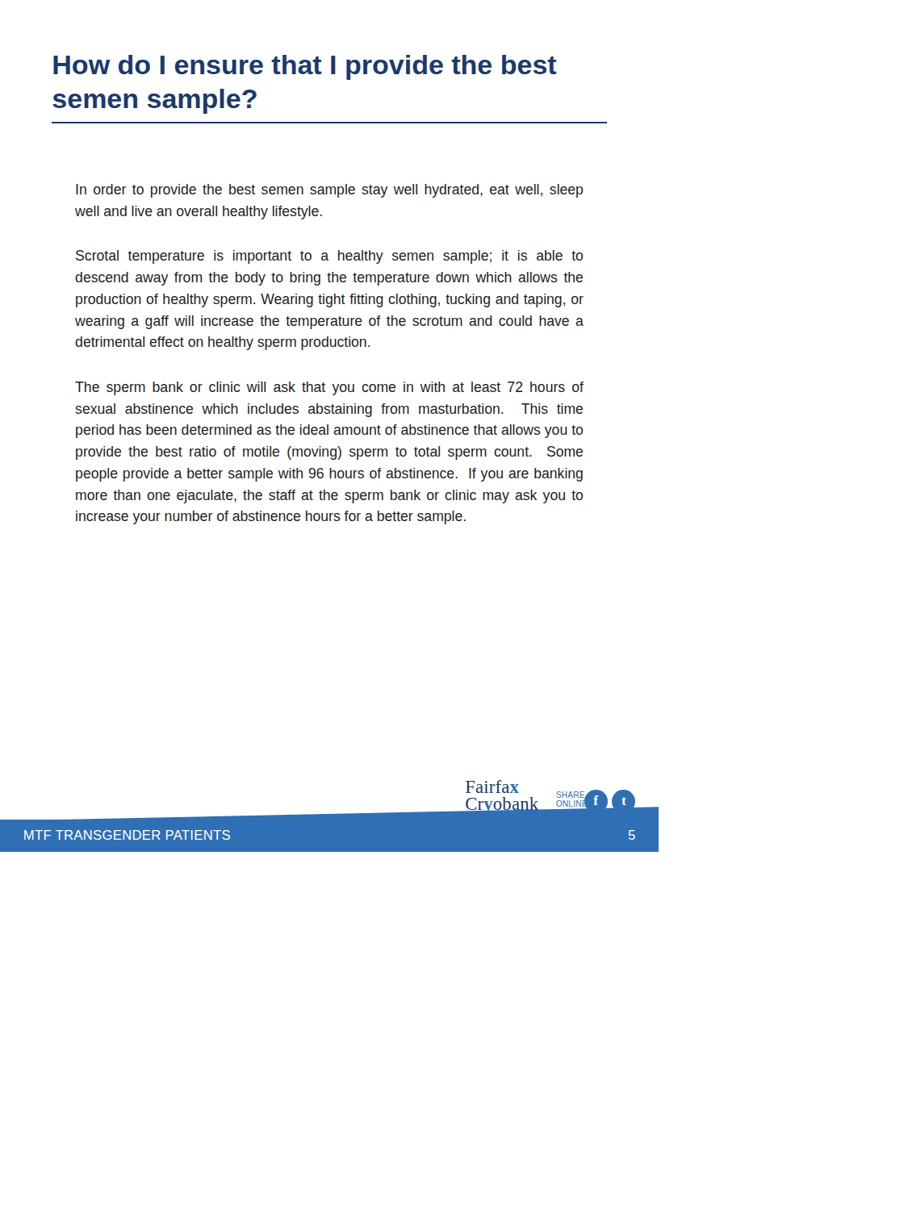How do I ensure that I provide the best semen sample?
In order to provide the best semen sample stay well hydrated, eat well, sleep well and live an overall healthy lifestyle.
Scrotal temperature is important to a healthy semen sample; it is able to descend away from the body to bring the temperature down which allows the production of healthy sperm. Wearing tight fitting clothing, tucking and taping, or wearing a gaff will increase the temperature of the scrotum and could have a detrimental effect on healthy sperm production.
The sperm bank or clinic will ask that you come in with at least 72 hours of sexual abstinence which includes abstaining from masturbation. This time period has been determined as the ideal amount of abstinence that allows you to provide the best ratio of motile (moving) sperm to total sperm count. Some people provide a better sample with 96 hours of abstinence. If you are banking more than one ejaculate, the staff at the sperm bank or clinic may ask you to increase your number of abstinence hours for a better sample.
Fairfax
Cryobank
SHARE
ONLINE
ft
MTF TRANSGENDER PATIENTS
5